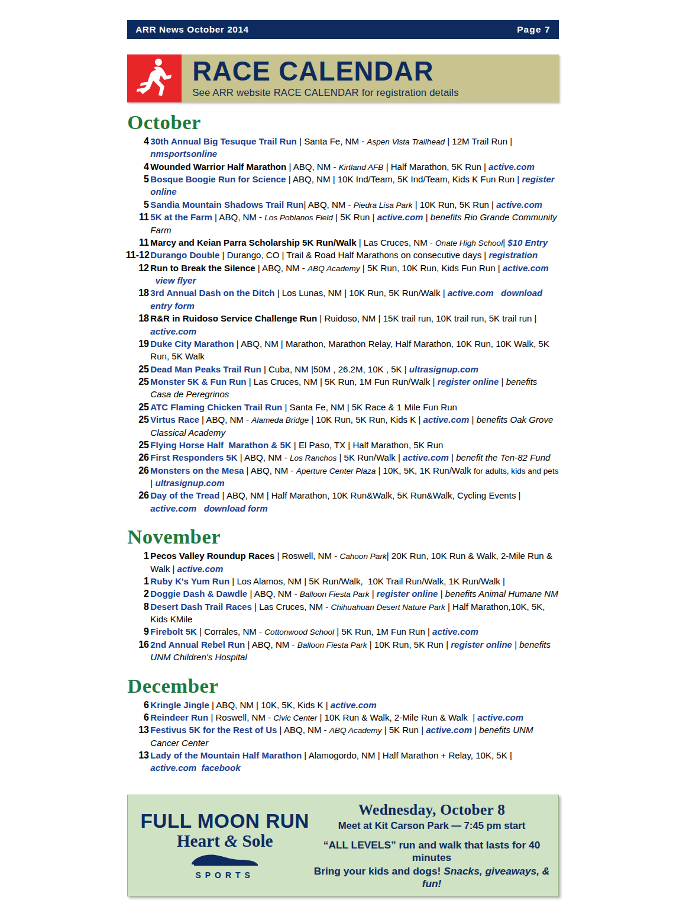ARR News October 2014
Page 7
RACE CALENDAR
See ARR website RACE CALENDAR for registration details
October
430th Annual Big Tesuque Trail Run | Santa Fe, NM - Aspen Vista Trailhead | 12M Trail Run | nmsportsonline
4 Wounded Warrior Half Marathon | ABQ, NM - Kirtland AFB | Half Marathon, 5K Run | active.com
5 Bosque Boogie Run for Science | ABQ, NM | 10K Ind/Team, 5K Ind/Team, Kids K Fun Run | register online
5 Sandia Mountain Shadows Trail Run| ABQ, NM - Piedra Lisa Park | 10K Run, 5K Run | active.com
115K at the Farm | ABQ, NM - Los Poblanos Field | 5K Run | active.com | benefits Rio Grande Community Farm
11 Marcy and Keian Parra Scholarship 5K Run/Walk | Las Cruces, NM - Onate High School| $10 Entry
11-12 Durango Double | Durango, CO | Trail & Road Half Marathons on consecutive days | registration
12 Run to Break the Silence | ABQ, NM - ABQ Academy | 5K Run, 10K Run, Kids Fun Run | active.com view flyer
183rd Annual Dash on the Ditch | Los Lunas, NM | 10K Run, 5K Run/Walk | active.com download entry form
18 R&R in Ruidoso Service Challenge Run | Ruidoso, NM | 15K trail run, 10K trail run, 5K trail run | active.com
19 Duke City Marathon | ABQ, NM | Marathon, Marathon Relay, Half Marathon, 10K Run, 10K Walk, 5K Run, 5K Walk
25 Dead Man Peaks Trail Run | Cuba, NM |50M , 26.2M, 10K , 5K | ultrasignup.com
25 Monster 5K & Fun Run | Las Cruces, NM | 5K Run, 1M Fun Run/Walk | register online | benefits Casa de Peregrinos
25 ATC Flaming Chicken Trail Run | Santa Fe, NM | 5K Race & 1 Mile Fun Run
25 Virtus Race | ABQ, NM - Alameda Bridge | 10K Run, 5K Run, Kids K | active.com | benefits Oak Grove Classical Academy
25 Flying Horse Half Marathon & 5K | El Paso, TX | Half Marathon, 5K Run
26 First Responders 5K | ABQ, NM - Los Ranchos | 5K Run/Walk | active.com | benefit the Ten-82 Fund
26 Monsters on the Mesa | ABQ, NM - Aperture Center Plaza | 10K, 5K, 1K Run/Walk for adults, kids and pets | ultrasignup.com
26 Day of the Tread | ABQ, NM | Half Marathon, 10K Run&Walk, 5K Run&Walk, Cycling Events | active.com download form
November
1 Pecos Valley Roundup Races | Roswell, NM - Cahoon Park| 20K Run, 10K Run & Walk, 2-Mile Run & Walk | active.com
1 Ruby K's Yum Run | Los Alamos, NM | 5K Run/Walk, 10K Trail Run/Walk, 1K Run/Walk |
2 Doggie Dash & Dawdle | ABQ, NM - Balloon Fiesta Park | register online | benefits Animal Humane NM
8 Desert Dash Trail Races | Las Cruces, NM - Chihuahuan Desert Nature Park | Half Marathon,10K, 5K, Kids KMile
9 Firebolt 5K | Corrales, NM - Cottonwood School | 5K Run, 1M Fun Run | active.com
162nd Annual Rebel Run | ABQ, NM - Balloon Fiesta Park | 10K Run, 5K Run | register online | benefits UNM Children's Hospital
December
6 Kringle Jingle | ABQ, NM | 10K, 5K, Kids K | active.com
6 Reindeer Run | Roswell, NM - Civic Center | 10K Run & Walk, 2-Mile Run & Walk | active.com
13 Festivus 5K for the Rest of Us | ABQ, NM - ABQ Academy | 5K Run | active.com | benefits UNM Cancer Center
13 Lady of the Mountain Half Marathon | Alamogordo, NM | Half Marathon + Relay, 10K, 5K | active.com facebook
FULL MOON RUN
Heart & Sole
SPORTS
Wednesday, October 8
Meet at Kit Carson Park — 7:45 pm start
“ALL LEVELS” run and walk that lasts for 40 minutes
Bring your kids and dogs! Snacks, giveaways, & fun!